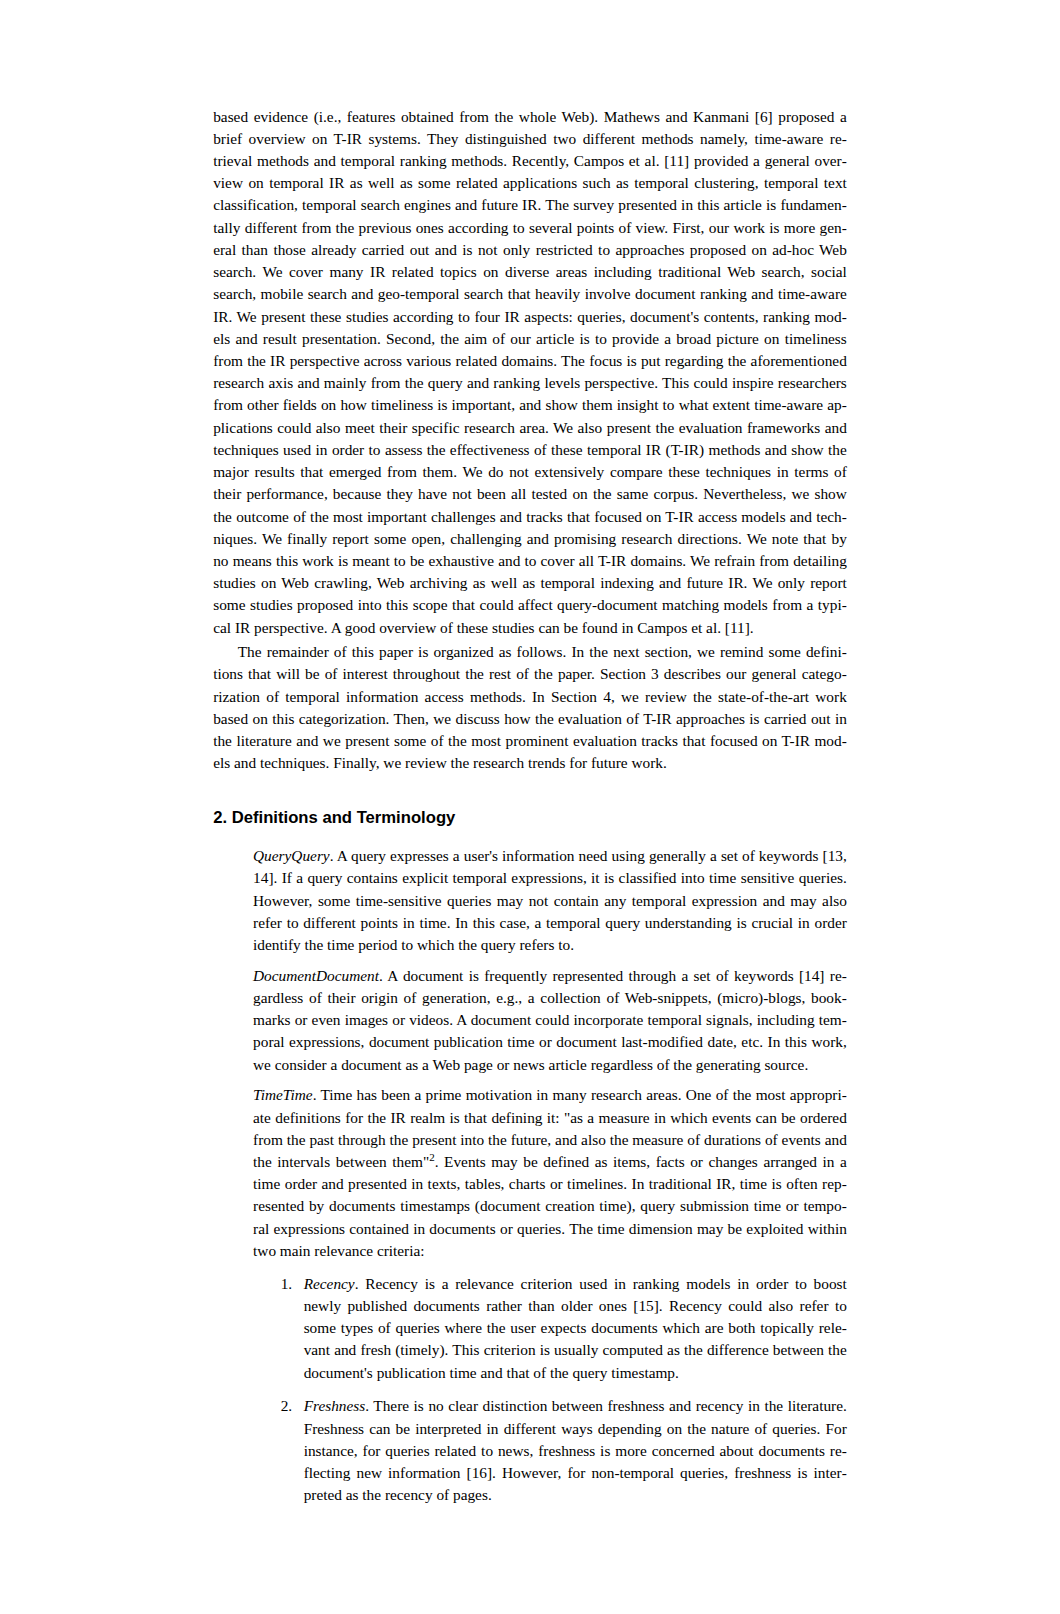based evidence (i.e., features obtained from the whole Web). Mathews and Kanmani [6] proposed a brief overview on T-IR systems. They distinguished two different methods namely, time-aware retrieval methods and temporal ranking methods. Recently, Campos et al. [11] provided a general overview on temporal IR as well as some related applications such as temporal clustering, temporal text classification, temporal search engines and future IR. The survey presented in this article is fundamentally different from the previous ones according to several points of view. First, our work is more general than those already carried out and is not only restricted to approaches proposed on ad-hoc Web search. We cover many IR related topics on diverse areas including traditional Web search, social search, mobile search and geo-temporal search that heavily involve document ranking and time-aware IR. We present these studies according to four IR aspects: queries, document's contents, ranking models and result presentation. Second, the aim of our article is to provide a broad picture on timeliness from the IR perspective across various related domains. The focus is put regarding the aforementioned research axis and mainly from the query and ranking levels perspective. This could inspire researchers from other fields on how timeliness is important, and show them insight to what extent time-aware applications could also meet their specific research area. We also present the evaluation frameworks and techniques used in order to assess the effectiveness of these temporal IR (T-IR) methods and show the major results that emerged from them. We do not extensively compare these techniques in terms of their performance, because they have not been all tested on the same corpus. Nevertheless, we show the outcome of the most important challenges and tracks that focused on T-IR access models and techniques. We finally report some open, challenging and promising research directions. We note that by no means this work is meant to be exhaustive and to cover all T-IR domains. We refrain from detailing studies on Web crawling, Web archiving as well as temporal indexing and future IR. We only report some studies proposed into this scope that could affect query-document matching models from a typical IR perspective. A good overview of these studies can be found in Campos et al. [11].
The remainder of this paper is organized as follows. In the next section, we remind some definitions that will be of interest throughout the rest of the paper. Section 3 describes our general categorization of temporal information access methods. In Section 4, we review the state-of-the-art work based on this categorization. Then, we discuss how the evaluation of T-IR approaches is carried out in the literature and we present some of the most prominent evaluation tracks that focused on T-IR models and techniques. Finally, we review the research trends for future work.
2. Definitions and Terminology
Query
Query. A query expresses a user's information need using generally a set of keywords [13, 14]. If a query contains explicit temporal expressions, it is classified into time sensitive queries. However, some time-sensitive queries may not contain any temporal expression and may also refer to different points in time. In this case, a temporal query understanding is crucial in order identify the time period to which the query refers to.
Document
Document. A document is frequently represented through a set of keywords [14] regardless of their origin of generation, e.g., a collection of Web-snippets, (micro)-blogs, bookmarks or even images or videos. A document could incorporate temporal signals, including temporal expressions, document publication time or document last-modified date, etc. In this work, we consider a document as a Web page or news article regardless of the generating source.
Time
Time. Time has been a prime motivation in many research areas. One of the most appropriate definitions for the IR realm is that defining it: "as a measure in which events can be ordered from the past through the present into the future, and also the measure of durations of events and the intervals between them"2. Events may be defined as items, facts or changes arranged in a time order and presented in texts, tables, charts or timelines. In traditional IR, time is often represented by documents timestamps (document creation time), query submission time or temporal expressions contained in documents or queries. The time dimension may be exploited within two main relevance criteria:
Recency. Recency is a relevance criterion used in ranking models in order to boost newly published documents rather than older ones [15]. Recency could also refer to some types of queries where the user expects documents which are both topically relevant and fresh (timely). This criterion is usually computed as the difference between the document's publication time and that of the query timestamp.
Freshness. There is no clear distinction between freshness and recency in the literature. Freshness can be interpreted in different ways depending on the nature of queries. For instance, for queries related to news, freshness is more concerned about documents reflecting new information [16]. However, for non-temporal queries, freshness is interpreted as the recency of pages.